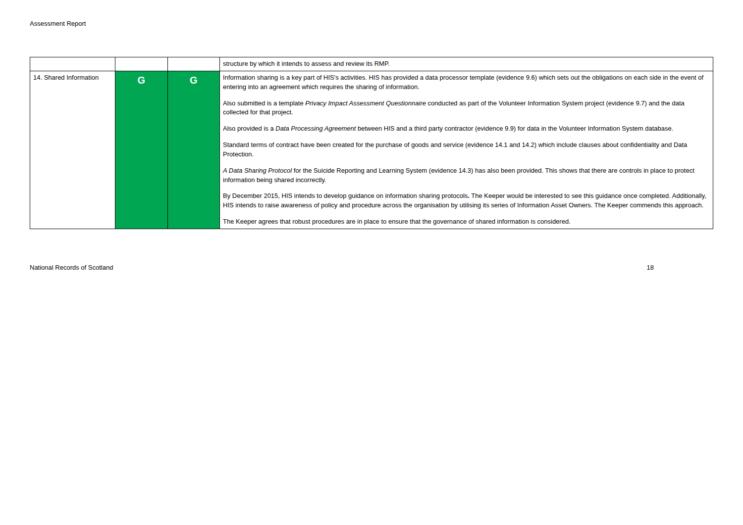Assessment Report
| | | | structure by which it intends to assess and review its RMP. |
| 14. Shared Information | G | G | Information sharing is a key part of HIS's activities. HIS has provided a data processor template (evidence 9.6) which sets out the obligations on each side in the event of entering into an agreement which requires the sharing of information. Also submitted is a template Privacy Impact Assessment Questionnaire conducted as part of the Volunteer Information System project (evidence 9.7) and the data collected for that project. Also provided is a Data Processing Agreement between HIS and a third party contractor (evidence 9.9) for data in the Volunteer Information System database. Standard terms of contract have been created for the purchase of goods and service (evidence 14.1 and 14.2) which include clauses about confidentiality and Data Protection. A Data Sharing Protocol for the Suicide Reporting and Learning System (evidence 14.3) has also been provided. This shows that there are controls in place to protect information being shared incorrectly. By December 2015, HIS intends to develop guidance on information sharing protocols . The Keeper would be interested to see this guidance once completed. Additionally, HIS intends to raise awareness of policy and procedure across the organisation by utilising its series of Information Asset Owners. The Keeper commends this approach. The Keeper agrees that robust procedures are in place to ensure that the governance of shared information is considered. |
National Records of Scotland
18